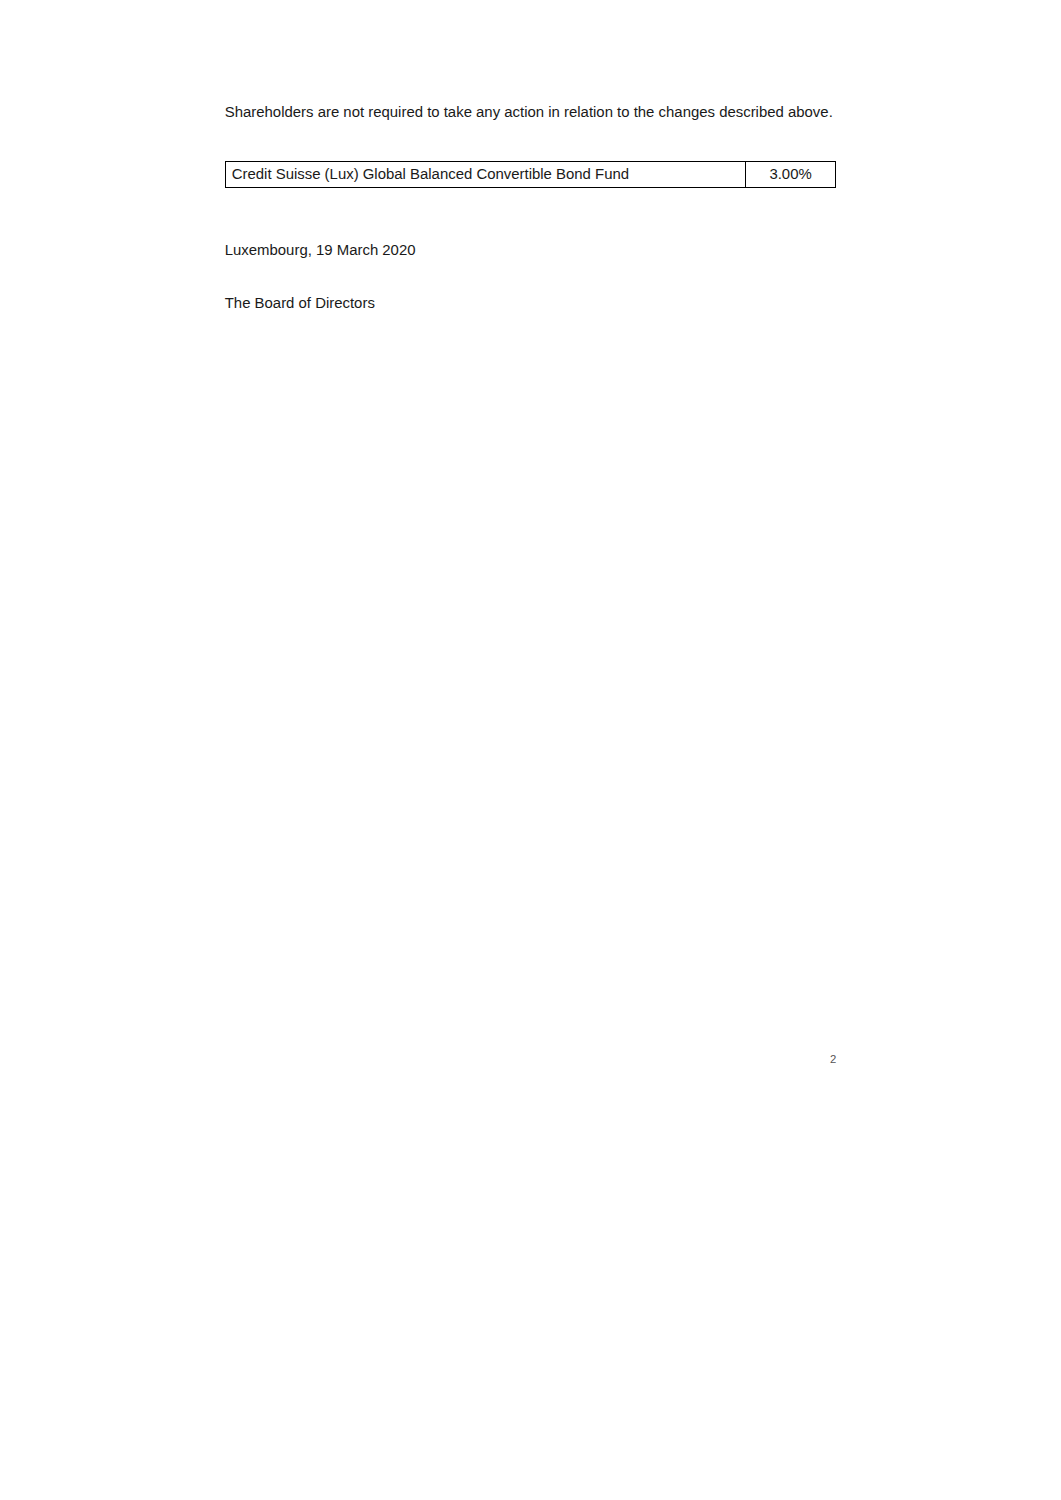Shareholders are not required to take any action in relation to the changes described above.
| Credit Suisse (Lux) Global Balanced Convertible Bond Fund | 3.00% |
Luxembourg, 19 March 2020
The Board of Directors
2